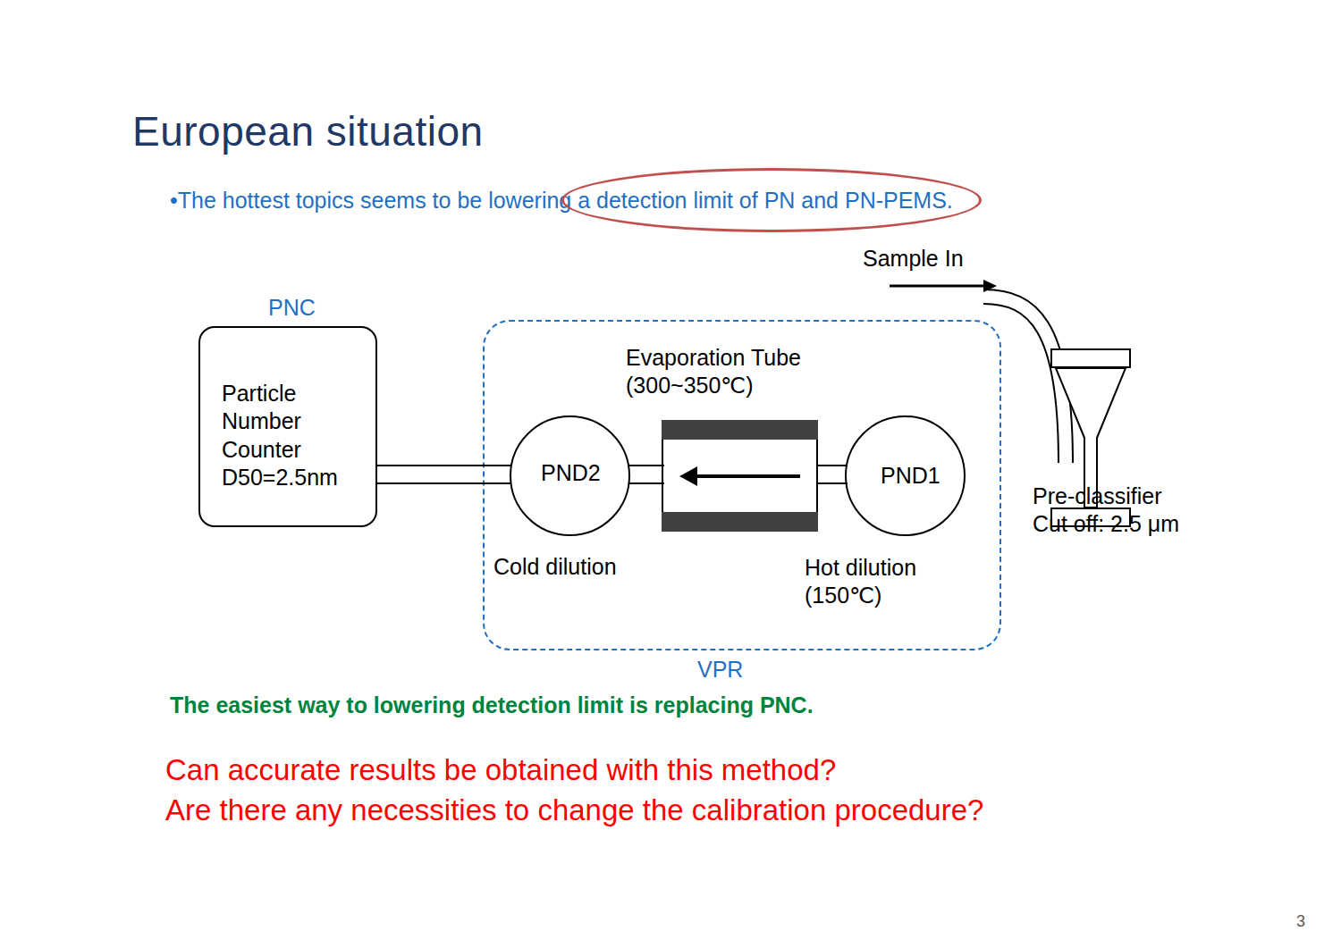European situation
•The hottest topics seems to be lowering a detection limit of PN and PN-PEMS.
Sample In
PNC
Particle
Number
Counter
D50=2.5nm
Evaporation Tube
(300~350℃)
PND2
PND1
Cold dilution
Hot dilution
(150℃)
VPR
Pre-classifier
Cut off: 2.5 μm
The easiest way to lowering detection limit is replacing PNC.
Can accurate results be obtained with this method?
Are there any necessities to change the calibration procedure?
3